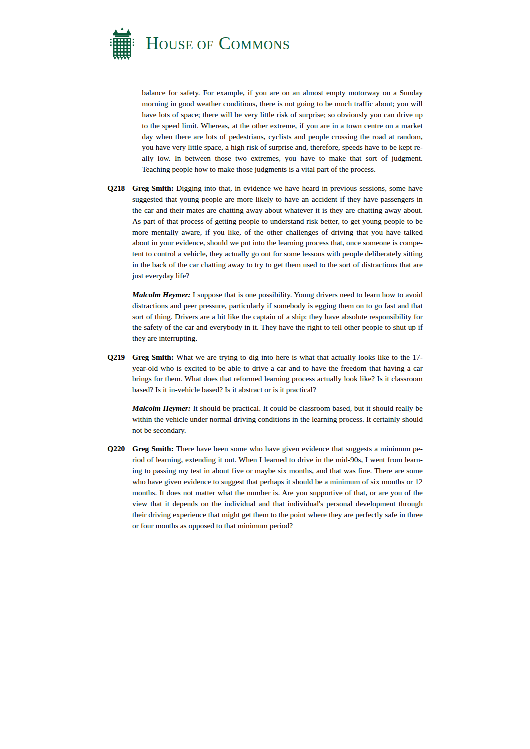HOUSE OF COMMONS
balance for safety. For example, if you are on an almost empty motorway on a Sunday morning in good weather conditions, there is not going to be much traffic about; you will have lots of space; there will be very little risk of surprise; so obviously you can drive up to the speed limit. Whereas, at the other extreme, if you are in a town centre on a market day when there are lots of pedestrians, cyclists and people crossing the road at random, you have very little space, a high risk of surprise and, therefore, speeds have to be kept really low. In between those two extremes, you have to make that sort of judgment. Teaching people how to make those judgments is a vital part of the process.
Q218
Greg Smith: Digging into that, in evidence we have heard in previous sessions, some have suggested that young people are more likely to have an accident if they have passengers in the car and their mates are chatting away about whatever it is they are chatting away about. As part of that process of getting people to understand risk better, to get young people to be more mentally aware, if you like, of the other challenges of driving that you have talked about in your evidence, should we put into the learning process that, once someone is competent to control a vehicle, they actually go out for some lessons with people deliberately sitting in the back of the car chatting away to try to get them used to the sort of distractions that are just everyday life?
Malcolm Heymer: I suppose that is one possibility. Young drivers need to learn how to avoid distractions and peer pressure, particularly if somebody is egging them on to go fast and that sort of thing. Drivers are a bit like the captain of a ship: they have absolute responsibility for the safety of the car and everybody in it. They have the right to tell other people to shut up if they are interrupting.
Q219
Greg Smith: What we are trying to dig into here is what that actually looks like to the 17-year-old who is excited to be able to drive a car and to have the freedom that having a car brings for them. What does that reformed learning process actually look like? Is it classroom based? Is it in-vehicle based? Is it abstract or is it practical?
Malcolm Heymer: It should be practical. It could be classroom based, but it should really be within the vehicle under normal driving conditions in the learning process. It certainly should not be secondary.
Q220
Greg Smith: There have been some who have given evidence that suggests a minimum period of learning, extending it out. When I learned to drive in the mid-90s, I went from learning to passing my test in about five or maybe six months, and that was fine. There are some who have given evidence to suggest that perhaps it should be a minimum of six months or 12 months. It does not matter what the number is. Are you supportive of that, or are you of the view that it depends on the individual and that individual's personal development through their driving experience that might get them to the point where they are perfectly safe in three or four months as opposed to that minimum period?